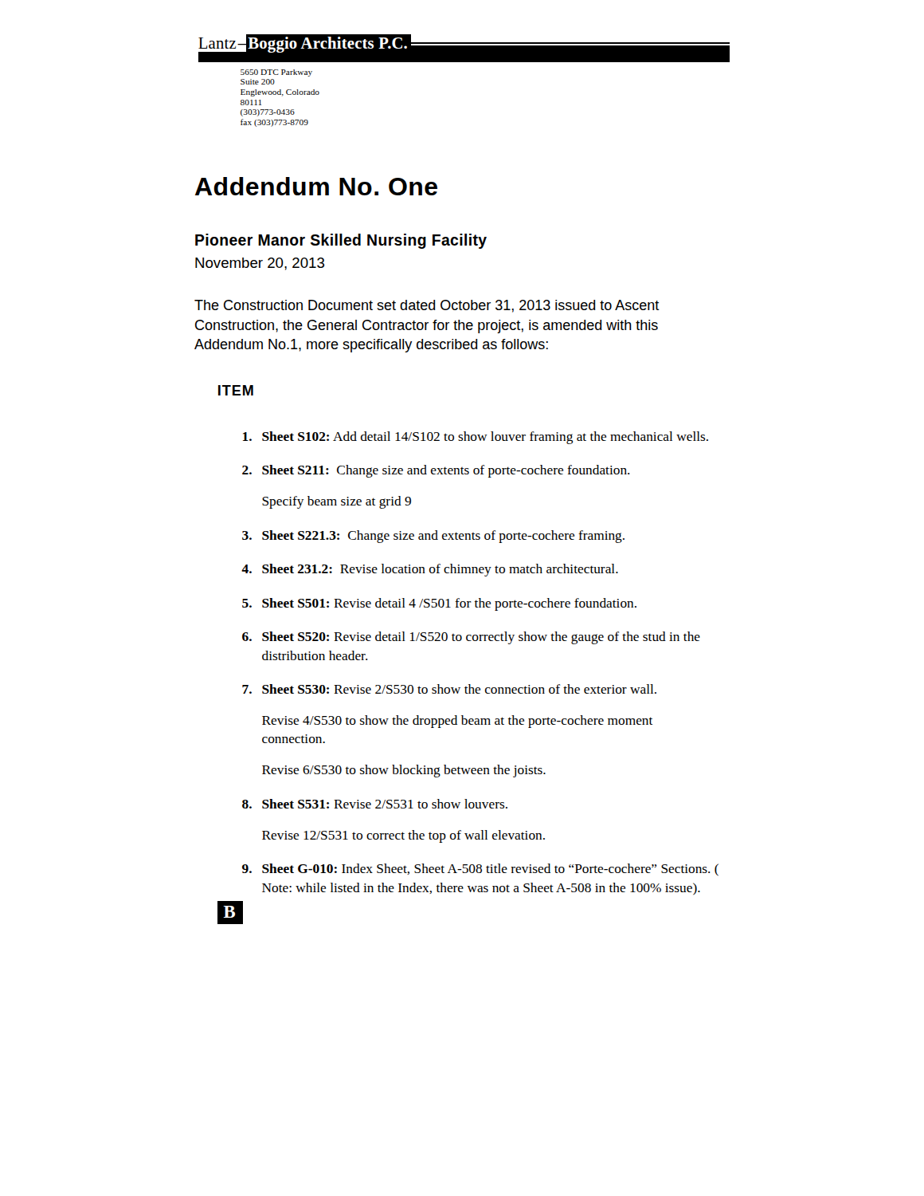Lantz–Boggio Architects P.C.
5650 DTC Parkway
Suite 200
Englewood, Colorado
80111
(303)773-0436
fax (303)773-8709
Addendum No. One
Pioneer Manor Skilled Nursing Facility
November 20, 2013
The Construction Document set dated October 31, 2013 issued to Ascent Construction, the General Contractor for the project, is amended with this Addendum No.1, more specifically described as follows:
ITEM
Sheet S102: Add detail 14/S102 to show louver framing at the mechanical wells.
Sheet S211: Change size and extents of porte-cochere foundation.
Specify beam size at grid 9
Sheet S221.3: Change size and extents of porte-cochere framing.
Sheet 231.2: Revise location of chimney to match architectural.
Sheet S501: Revise detail 4 /S501 for the porte-cochere foundation.
Sheet S520: Revise detail 1/S520 to correctly show the gauge of the stud in the distribution header.
Sheet S530: Revise 2/S530 to show the connection of the exterior wall.
Revise 4/S530 to show the dropped beam at the porte-cochere moment
connection.
Revise 6/S530 to show blocking between the joists.
Sheet S531: Revise 2/S531 to show louvers.
Revise 12/S531 to correct the top of wall elevation.
Sheet G-010: Index Sheet, Sheet A-508 title revised to “Porte-cochere” Sections. ( Note: while listed in the Index, there was not a Sheet A-508 in the 100% issue).
B